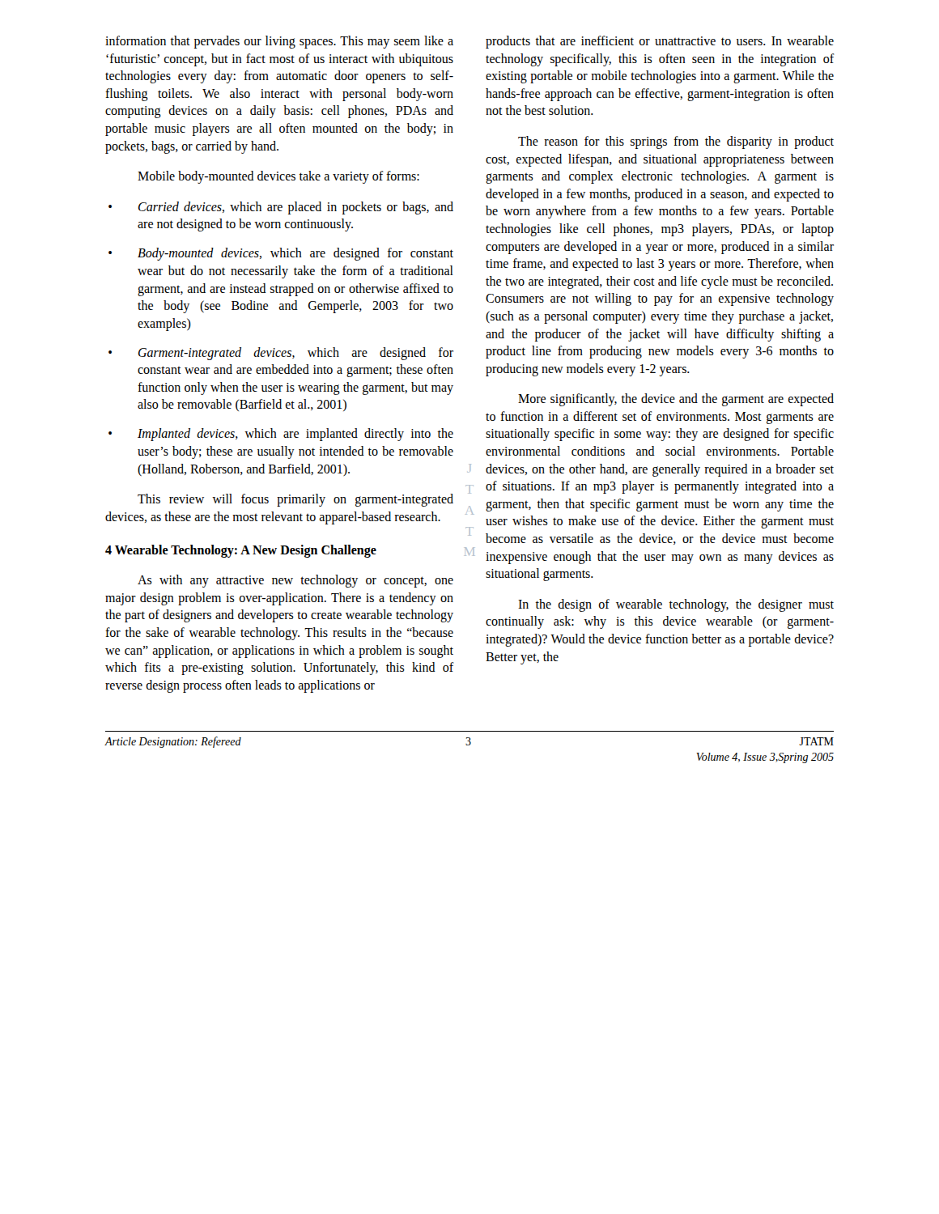J
T
A
T
M
information that pervades our living spaces. This may seem like a ‘futuristic’ concept, but in fact most of us interact with ubiquitous technologies every day: from automatic door openers to self-flushing toilets. We also interact with personal body-worn computing devices on a daily basis: cell phones, PDAs and portable music players are all often mounted on the body; in pockets, bags, or carried by hand.
Mobile body-mounted devices take a variety of forms:
Carried devices, which are placed in pockets or bags, and are not designed to be worn continuously.
Body-mounted devices, which are designed for constant wear but do not necessarily take the form of a traditional garment, and are instead strapped on or otherwise affixed to the body (see Bodine and Gemperle, 2003 for two examples)
Garment-integrated devices, which are designed for constant wear and are embedded into a garment; these often function only when the user is wearing the garment, but may also be removable (Barfield et al., 2001)
Implanted devices, which are implanted directly into the user’s body; these are usually not intended to be removable (Holland, Roberson, and Barfield, 2001).
This review will focus primarily on garment-integrated devices, as these are the most relevant to apparel-based research.
4 Wearable Technology: A New Design Challenge
As with any attractive new technology or concept, one major design problem is over-application. There is a tendency on the part of designers and developers to create wearable technology for the sake of wearable technology. This results in the “because we can” application, or applications in which a problem is sought which fits a pre-existing solution. Unfortunately, this kind of reverse design process often leads to applications or
products that are inefficient or unattractive to users. In wearable technology specifically, this is often seen in the integration of existing portable or mobile technologies into a garment. While the hands-free approach can be effective, garment-integration is often not the best solution.
The reason for this springs from the disparity in product cost, expected lifespan, and situational appropriateness between garments and complex electronic technologies. A garment is developed in a few months, produced in a season, and expected to be worn anywhere from a few months to a few years. Portable technologies like cell phones, mp3 players, PDAs, or laptop computers are developed in a year or more, produced in a similar time frame, and expected to last 3 years or more. Therefore, when the two are integrated, their cost and life cycle must be reconciled. Consumers are not willing to pay for an expensive technology (such as a personal computer) every time they purchase a jacket, and the producer of the jacket will have difficulty shifting a product line from producing new models every 3-6 months to producing new models every 1-2 years.
More significantly, the device and the garment are expected to function in a different set of environments. Most garments are situationally specific in some way: they are designed for specific environmental conditions and social environments. Portable devices, on the other hand, are generally required in a broader set of situations. If an mp3 player is permanently integrated into a garment, then that specific garment must be worn any time the user wishes to make use of the device. Either the garment must become as versatile as the device, or the device must become inexpensive enough that the user may own as many devices as situational garments.
In the design of wearable technology, the designer must continually ask: why is this device wearable (or garment-integrated)? Would the device function better as a portable device? Better yet, the
Article Designation: Refereed
3
JTATM
Volume 4, Issue 3,Spring 2005